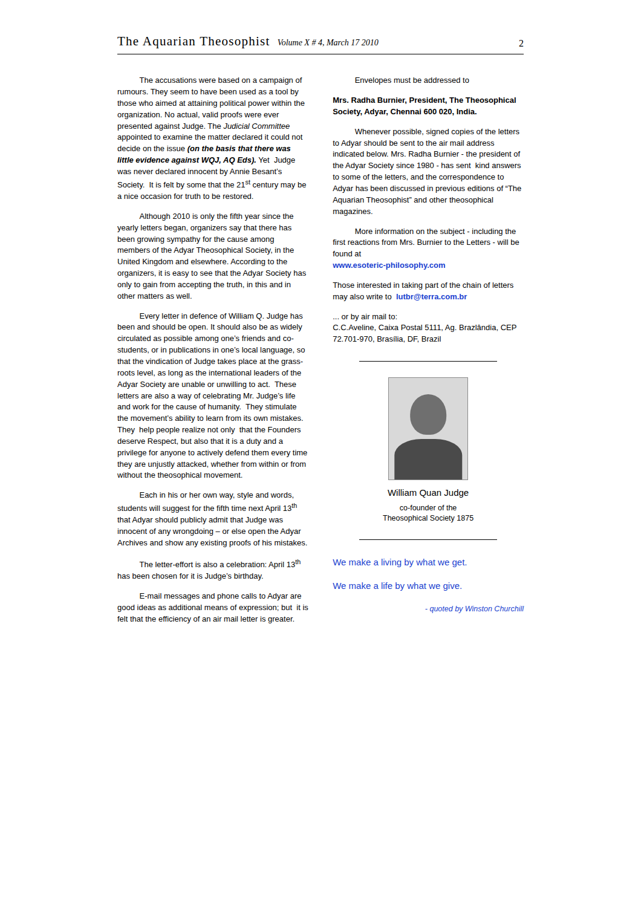The Aquarian Theosophist Volume X # 4, March 17 2010
2
The accusations were based on a campaign of rumours. They seem to have been used as a tool by those who aimed at attaining political power within the organization. No actual, valid proofs were ever presented against Judge. The Judicial Committee appointed to examine the matter declared it could not decide on the issue (on the basis that there was little evidence against WQJ, AQ Eds). Yet Judge was never declared innocent by Annie Besant’s Society. It is felt by some that the 21st century may be a nice occasion for truth to be restored.
Although 2010 is only the fifth year since the yearly letters began, organizers say that there has been growing sympathy for the cause among members of the Adyar Theosophical Society, in the United Kingdom and elsewhere. According to the organizers, it is easy to see that the Adyar Society has only to gain from accepting the truth, in this and in other matters as well.
Every letter in defence of William Q. Judge has been and should be open. It should also be as widely circulated as possible among one’s friends and co-students, or in publications in one’s local language, so that the vindication of Judge takes place at the grass-roots level, as long as the international leaders of the Adyar Society are unable or unwilling to act. These letters are also a way of celebrating Mr. Judge’s life and work for the cause of humanity. They stimulate the movement’s ability to learn from its own mistakes. They help people realize not only that the Founders deserve Respect, but also that it is a duty and a privilege for anyone to actively defend them every time they are unjustly attacked, whether from within or from without the theosophical movement.
Each in his or her own way, style and words, students will suggest for the fifth time next April 13th that Adyar should publicly admit that Judge was innocent of any wrongdoing – or else open the Adyar Archives and show any existing proofs of his mistakes.
The letter-effort is also a celebration: April 13th has been chosen for it is Judge’s birthday.
E-mail messages and phone calls to Adyar are good ideas as additional means of expression; but it is felt that the efficiency of an air mail letter is greater.
Envelopes must be addressed to
Mrs. Radha Burnier, President, The Theosophical Society, Adyar, Chennai 600 020, India.
Whenever possible, signed copies of the letters to Adyar should be sent to the air mail address indicated below. Mrs. Radha Burnier - the president of the Adyar Society since 1980 - has sent kind answers to some of the letters, and the correspondence to Adyar has been discussed in previous editions of “The Aquarian Theosophist” and other theosophical magazines.
More information on the subject - including the first reactions from Mrs. Burnier to the Letters - will be found at
www.esoteric-philosophy.com
Those interested in taking part of the chain of letters may also write to lutbr@terra.com.br
... or by air mail to:
C.C.Aveline, Caixa Postal 5111, Ag. Brazlândia, CEP 72.701-970, Brasília, DF, Brazil
William Quan Judge
co-founder of the
Theosophical Society 1875
We make a living by what we get.
We make a life by what we give.
- quoted by Winston Churchill